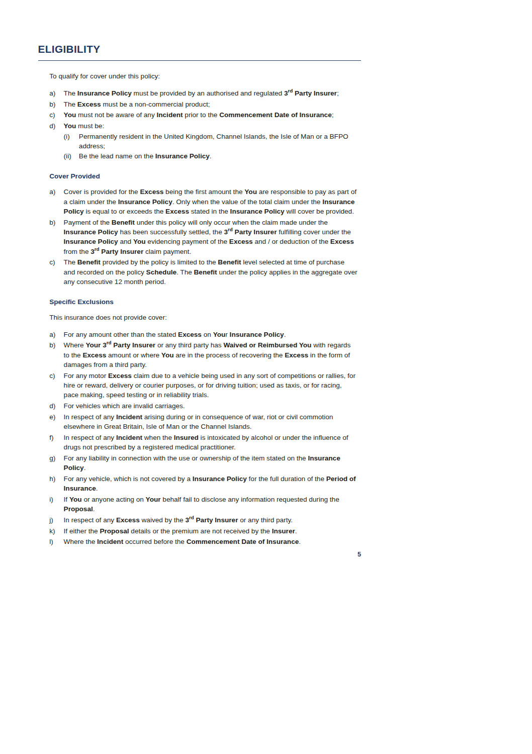ELIGIBILITY
To qualify for cover under this policy:
a) The Insurance Policy must be provided by an authorised and regulated 3rd Party Insurer;
b) The Excess must be a non-commercial product;
c) You must not be aware of any Incident prior to the Commencement Date of Insurance;
d) You must be:
(i) Permanently resident in the United Kingdom, Channel Islands, the Isle of Man or a BFPO address;
(ii) Be the lead name on the Insurance Policy.
Cover Provided
a) Cover is provided for the Excess being the first amount the You are responsible to pay as part of a claim under the Insurance Policy. Only when the value of the total claim under the Insurance Policy is equal to or exceeds the Excess stated in the Insurance Policy will cover be provided.
b) Payment of the Benefit under this policy will only occur when the claim made under the Insurance Policy has been successfully settled, the 3rd Party Insurer fulfilling cover under the Insurance Policy and You evidencing payment of the Excess and / or deduction of the Excess from the 3rd Party Insurer claim payment.
c) The Benefit provided by the policy is limited to the Benefit level selected at time of purchase and recorded on the policy Schedule. The Benefit under the policy applies in the aggregate over any consecutive 12 month period.
Specific Exclusions
This insurance does not provide cover:
a) For any amount other than the stated Excess on Your Insurance Policy.
b) Where Your 3rd Party Insurer or any third party has Waived or Reimbursed You with regards to the Excess amount or where You are in the process of recovering the Excess in the form of damages from a third party.
c) For any motor Excess claim due to a vehicle being used in any sort of competitions or rallies, for hire or reward, delivery or courier purposes, or for driving tuition; used as taxis, or for racing, pace making, speed testing or in reliability trials.
d) For vehicles which are invalid carriages.
e) In respect of any Incident arising during or in consequence of war, riot or civil commotion elsewhere in Great Britain, Isle of Man or the Channel Islands.
f) In respect of any Incident when the Insured is intoxicated by alcohol or under the influence of drugs not prescribed by a registered medical practitioner.
g) For any liability in connection with the use or ownership of the item stated on the Insurance Policy.
h) For any vehicle, which is not covered by a Insurance Policy for the full duration of the Period of Insurance.
i) If You or anyone acting on Your behalf fail to disclose any information requested during the Proposal.
j) In respect of any Excess waived by the 3rd Party Insurer or any third party.
k) If either the Proposal details or the premium are not received by the Insurer.
l) Where the Incident occurred before the Commencement Date of Insurance.
5